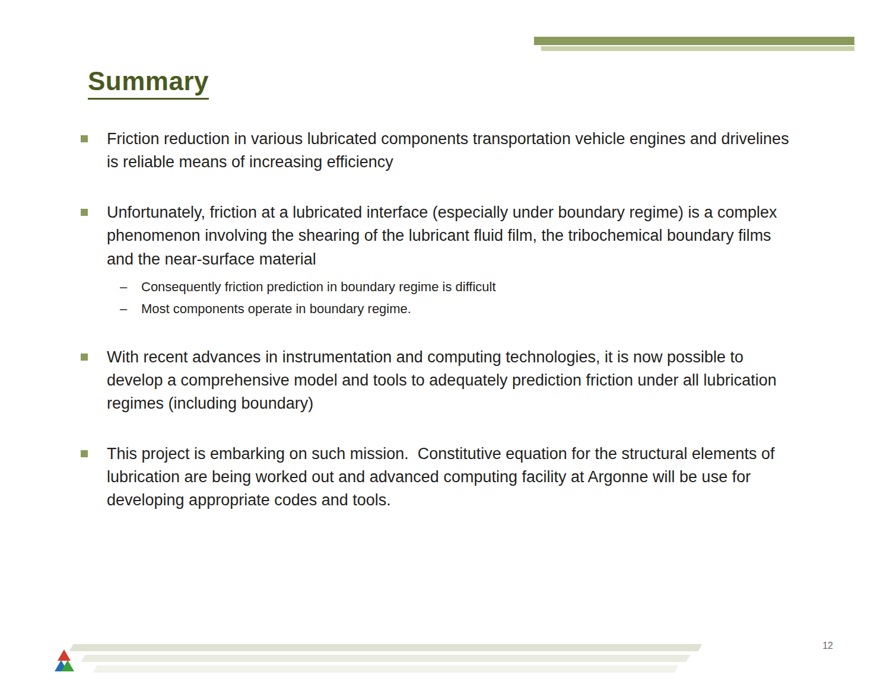Summary
Friction reduction in various lubricated components transportation vehicle engines and drivelines is reliable means of increasing efficiency
Unfortunately, friction at a lubricated interface (especially under boundary regime) is a complex phenomenon involving the shearing of the lubricant fluid film, the tribochemical boundary films and the near-surface material
Consequently friction prediction in boundary regime is difficult
Most components operate in boundary regime.
With recent advances in instrumentation and computing technologies, it is now possible to develop a comprehensive model and tools to adequately prediction friction under all lubrication regimes (including boundary)
This project is embarking on such mission. Constitutive equation for the structural elements of lubrication are being worked out and advanced computing facility at Argonne will be use for developing appropriate codes and tools.
12